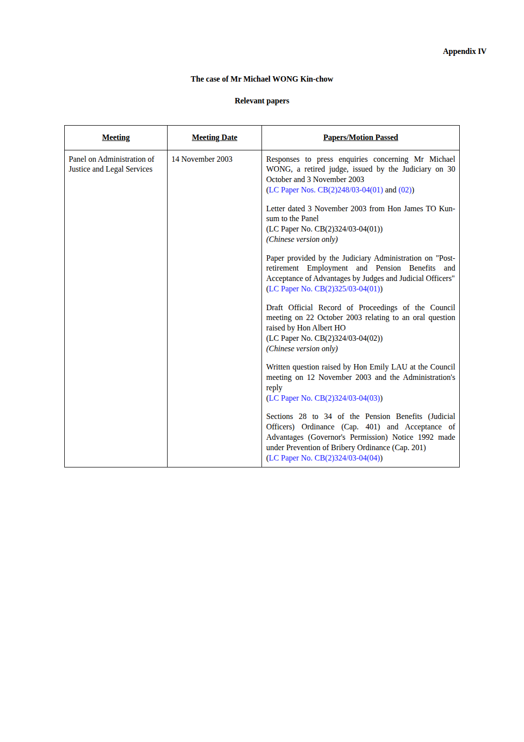Appendix IV
The case of Mr Michael WONG Kin-chow
Relevant papers
| Meeting | Meeting Date | Papers/Motion Passed |
| --- | --- | --- |
| Panel on Administration of Justice and Legal Services | 14 November 2003 | Responses to press enquiries concerning Mr Michael WONG, a retired judge, issued by the Judiciary on 30 October and 3 November 2003 ( LC Paper Nos. CB(2)248/03-04(01) and (02) ) Letter dated 3 November 2003 from Hon James TO Kun-sum to the Panel (LC Paper No. CB(2)324/03-04(01)) (Chinese version only) Paper provided by the Judiciary Administration on "Post-retirement Employment and Pension Benefits and Acceptance of Advantages by Judges and Judicial Officers" ( LC Paper No. CB(2)325/03-04(01) ) Draft Official Record of Proceedings of the Council meeting on 22 October 2003 relating to an oral question raised by Hon Albert HO (LC Paper No. CB(2)324/03-04(02)) (Chinese version only) Written question raised by Hon Emily LAU at the Council meeting on 12 November 2003 and the Administration's reply ( LC Paper No. CB(2)324/03-04(03) ) Sections 28 to 34 of the Pension Benefits (Judicial Officers) Ordinance (Cap. 401) and Acceptance of Advantages (Governor's Permission) Notice 1992 made under Prevention of Bribery Ordinance (Cap. 201) ( LC Paper No. CB(2)324/03-04(04) ) |